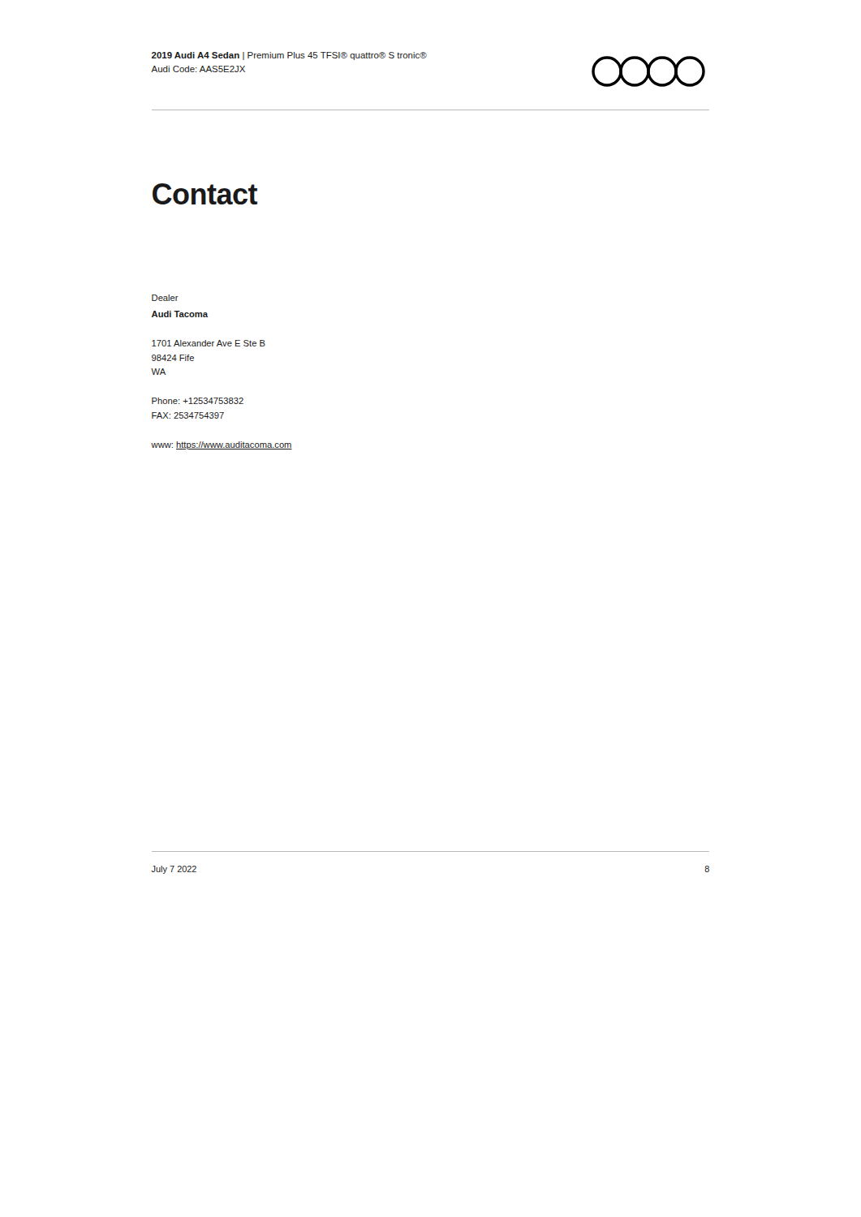2019 Audi A4 Sedan | Premium Plus 45 TFSI® quattro® S tronic®
Audi Code: AAS5E2JX
Contact
Dealer
Audi Tacoma
1701 Alexander Ave E Ste B
98424 Fife
WA
Phone: +12534753832
FAX: 2534754397
www: https://www.auditacoma.com
July 7 2022 8